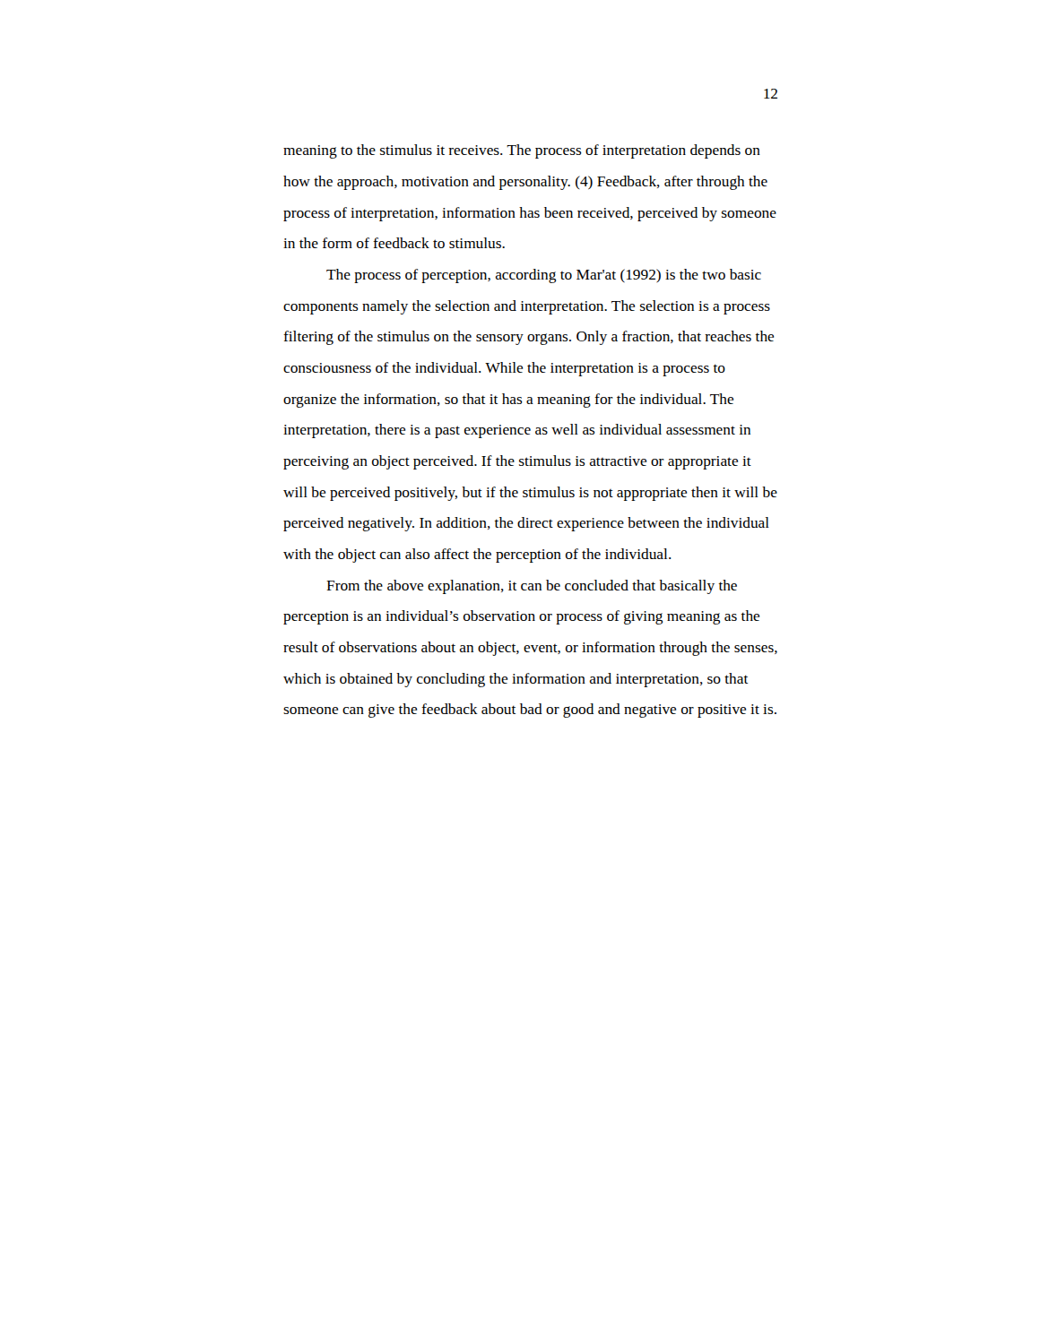12
meaning to the stimulus it receives. The process of interpretation depends on how the approach, motivation and personality. (4) Feedback, after through the process of interpretation, information has been received, perceived by someone in the form of feedback to stimulus.
The process of perception, according to Mar'at (1992) is the two basic components namely the selection and interpretation. The selection is a process filtering of the stimulus on the sensory organs. Only a fraction, that reaches the consciousness of the individual. While the interpretation is a process to organize the information, so that it has a meaning for the individual. The interpretation, there is a past experience as well as individual assessment in perceiving an object perceived. If the stimulus is attractive or appropriate it will be perceived positively, but if the stimulus is not appropriate then it will be perceived negatively. In addition, the direct experience between the individual with the object can also affect the perception of the individual.
From the above explanation, it can be concluded that basically the perception is an individual’s observation or process of giving meaning as the result of observations about an object, event, or information through the senses, which is obtained by concluding the information and interpretation, so that someone can give the feedback about bad or good and negative or positive it is.